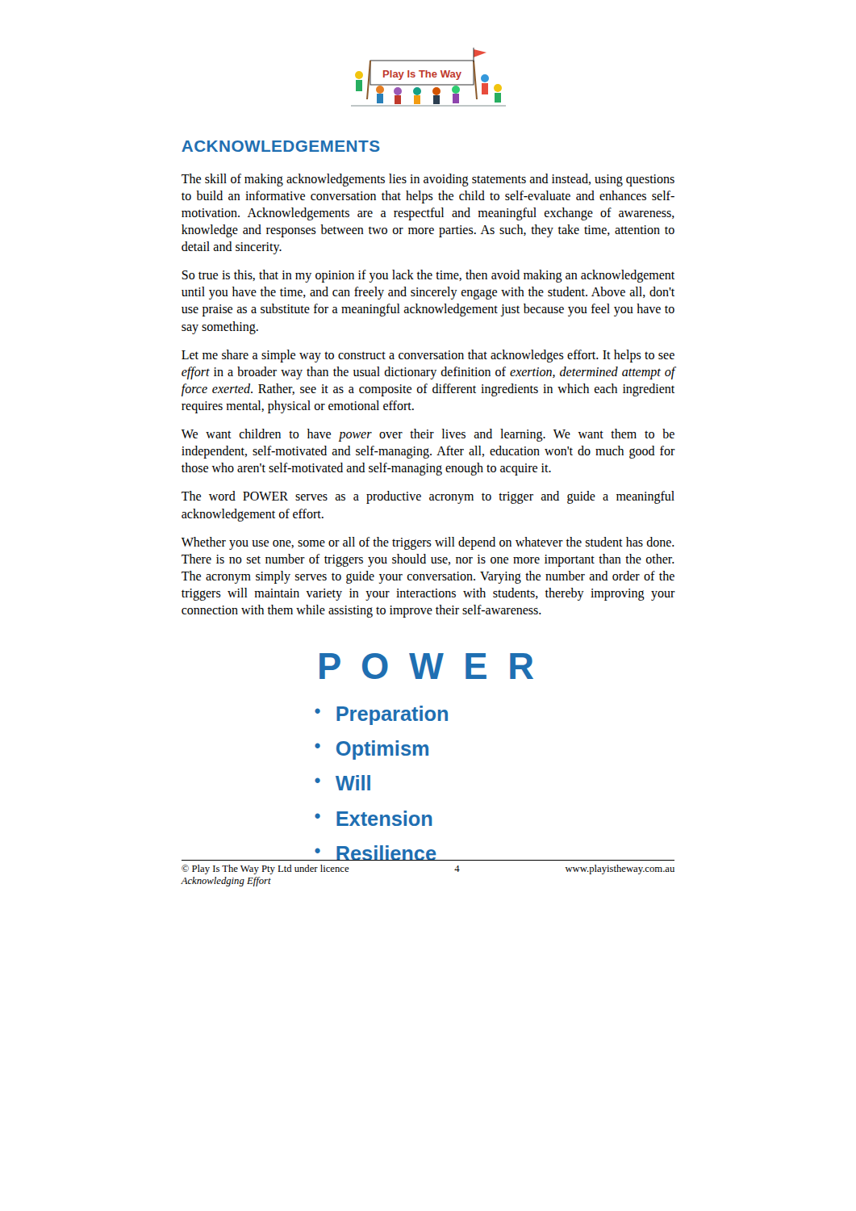Play Is The Way
ACKNOWLEDGEMENTS
The skill of making acknowledgements lies in avoiding statements and instead, using questions to build an informative conversation that helps the child to self-evaluate and enhances self-motivation. Acknowledgements are a respectful and meaningful exchange of awareness, knowledge and responses between two or more parties. As such, they take time, attention to detail and sincerity.
So true is this, that in my opinion if you lack the time, then avoid making an acknowledgement until you have the time, and can freely and sincerely engage with the student. Above all, don't use praise as a substitute for a meaningful acknowledgement just because you feel you have to say something.
Let me share a simple way to construct a conversation that acknowledges effort. It helps to see effort in a broader way than the usual dictionary definition of exertion, determined attempt of force exerted. Rather, see it as a composite of different ingredients in which each ingredient requires mental, physical or emotional effort.
We want children to have power over their lives and learning. We want them to be independent, self-motivated and self-managing. After all, education won't do much good for those who aren't self-motivated and self-managing enough to acquire it.
The word POWER serves as a productive acronym to trigger and guide a meaningful acknowledgement of effort.
Whether you use one, some or all of the triggers will depend on whatever the student has done. There is no set number of triggers you should use, nor is one more important than the other. The acronym simply serves to guide your conversation. Varying the number and order of the triggers will maintain variety in your interactions with students, thereby improving your connection with them while assisting to improve their self-awareness.
P O W E R
Preparation
Optimism
Will
Extension
Resilience
© Play Is The Way Pty Ltd under licence
Acknowledging Effort
4
www.playistheway.com.au